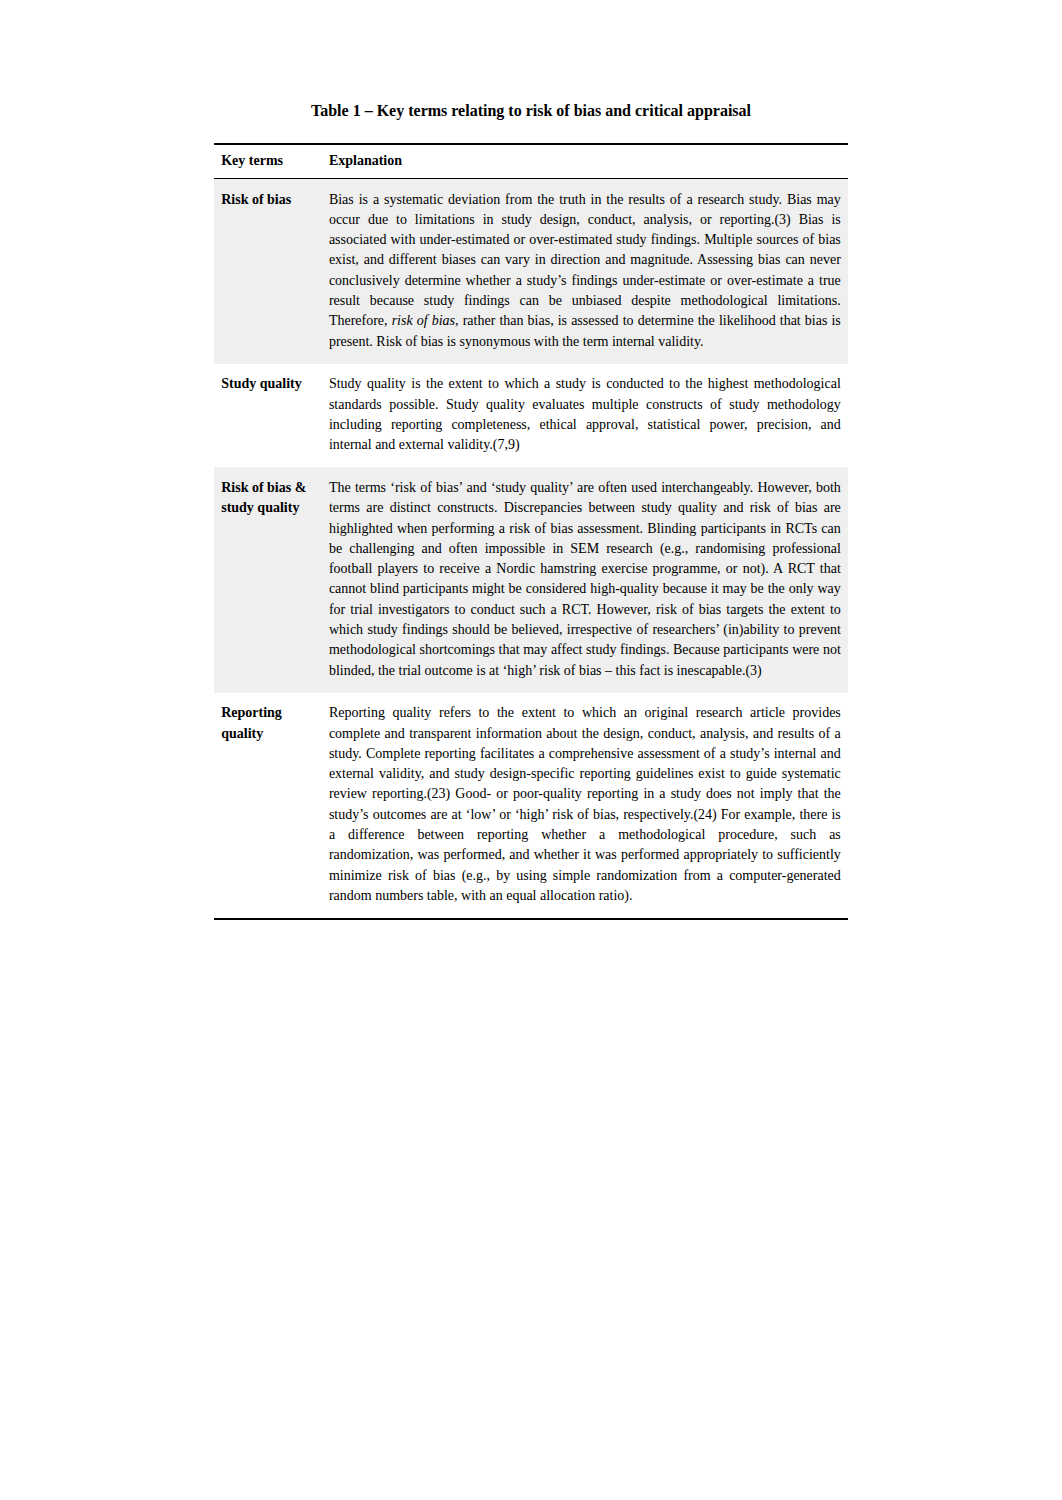Table 1 – Key terms relating to risk of bias and critical appraisal
| Key terms | Explanation |
| --- | --- |
| Risk of bias | Bias is a systematic deviation from the truth in the results of a research study. Bias may occur due to limitations in study design, conduct, analysis, or reporting.(3) Bias is associated with under-estimated or over-estimated study findings. Multiple sources of bias exist, and different biases can vary in direction and magnitude. Assessing bias can never conclusively determine whether a study’s findings under-estimate or over-estimate a true result because study findings can be unbiased despite methodological limitations. Therefore, risk of bias , rather than bias, is assessed to determine the likelihood that bias is present. Risk of bias is synonymous with the term internal validity. |
| Study quality | Study quality is the extent to which a study is conducted to the highest methodological standards possible. Study quality evaluates multiple constructs of study methodology including reporting completeness, ethical approval, statistical power, precision, and internal and external validity.(7,9) |
| Risk of bias & study quality | The terms ‘risk of bias’ and ‘study quality’ are often used interchangeably. However, both terms are distinct constructs. Discrepancies between study quality and risk of bias are highlighted when performing a risk of bias assessment. Blinding participants in RCTs can be challenging and often impossible in SEM research (e.g., randomising professional football players to receive a Nordic hamstring exercise programme, or not). A RCT that cannot blind participants might be considered high-quality because it may be the only way for trial investigators to conduct such a RCT. However, risk of bias targets the extent to which study findings should be believed, irrespective of researchers’ (in)ability to prevent methodological shortcomings that may affect study findings. Because participants were not blinded, the trial outcome is at ‘high’ risk of bias – this fact is inescapable.(3) |
| Reporting quality | Reporting quality refers to the extent to which an original research article provides complete and transparent information about the design, conduct, analysis, and results of a study. Complete reporting facilitates a comprehensive assessment of a study’s internal and external validity, and study design-specific reporting guidelines exist to guide systematic review reporting.(23) Good- or poor-quality reporting in a study does not imply that the study’s outcomes are at ‘low’ or ‘high’ risk of bias, respectively.(24) For example, there is a difference between reporting whether a methodological procedure, such as randomization, was performed, and whether it was performed appropriately to sufficiently minimize risk of bias (e.g., by using simple randomization from a computer-generated random numbers table, with an equal allocation ratio). |